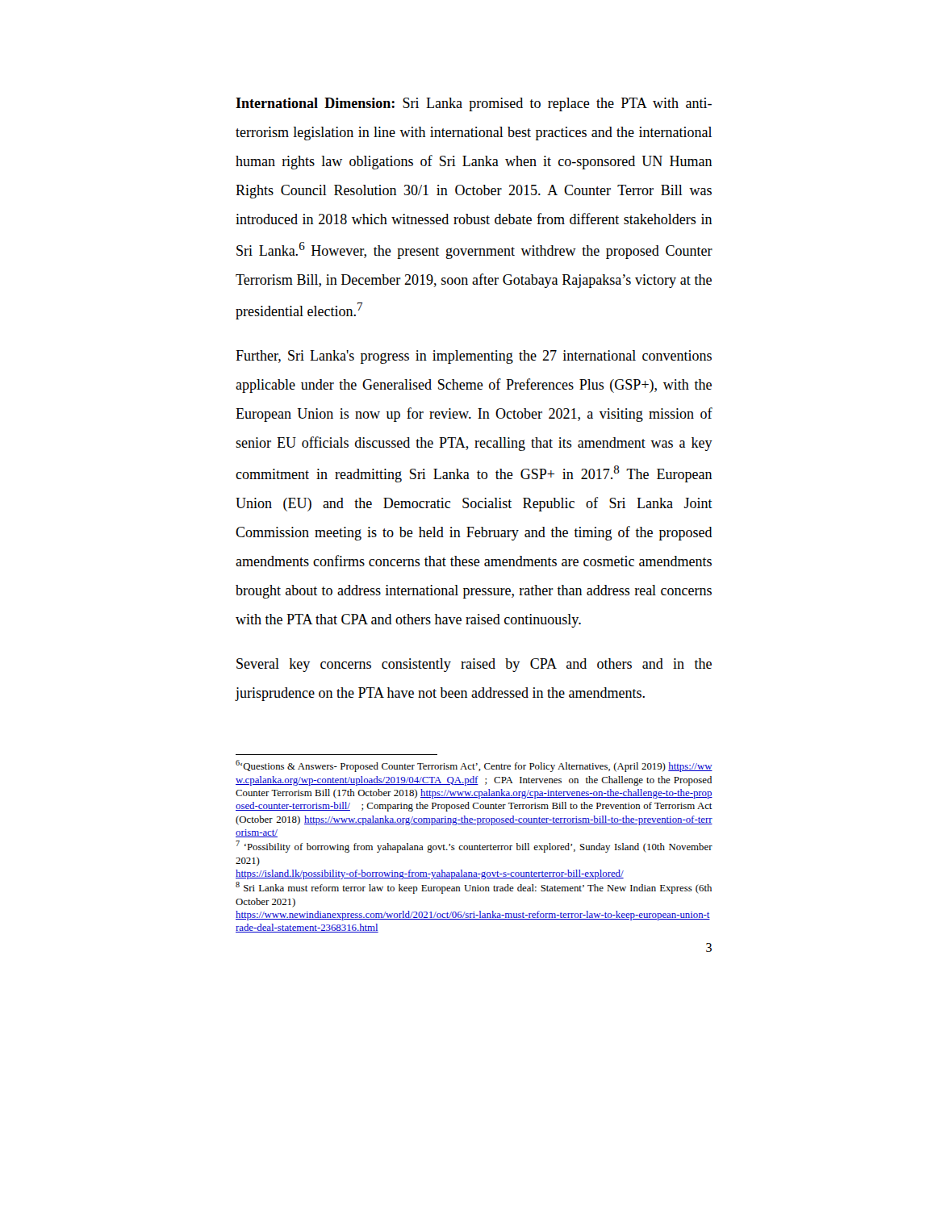International Dimension: Sri Lanka promised to replace the PTA with anti-terrorism legislation in line with international best practices and the international human rights law obligations of Sri Lanka when it co-sponsored UN Human Rights Council Resolution 30/1 in October 2015. A Counter Terror Bill was introduced in 2018 which witnessed robust debate from different stakeholders in Sri Lanka.6 However, the present government withdrew the proposed Counter Terrorism Bill, in December 2019, soon after Gotabaya Rajapaksa’s victory at the presidential election.7
Further, Sri Lanka's progress in implementing the 27 international conventions applicable under the Generalised Scheme of Preferences Plus (GSP+), with the European Union is now up for review. In October 2021, a visiting mission of senior EU officials discussed the PTA, recalling that its amendment was a key commitment in readmitting Sri Lanka to the GSP+ in 2017.8 The European Union (EU) and the Democratic Socialist Republic of Sri Lanka Joint Commission meeting is to be held in February and the timing of the proposed amendments confirms concerns that these amendments are cosmetic amendments brought about to address international pressure, rather than address real concerns with the PTA that CPA and others have raised continuously.
Several key concerns consistently raised by CPA and others and in the jurisprudence on the PTA have not been addressed in the amendments.
6‘Questions & Answers- Proposed Counter Terrorism Act’, Centre for Policy Alternatives, (April 2019) https://www.cpalanka.org/wp-content/uploads/2019/04/CTA_QA.pdf ; CPA Intervenes on the Challenge to the Proposed Counter Terrorism Bill (17th October 2018) https://www.cpalanka.org/cpa-intervenes-on-the-challenge-to-the-proposed-counter-terrorism-bill/ ; Comparing the Proposed Counter Terrorism Bill to the Prevention of Terrorism Act (October 2018) https://www.cpalanka.org/comparing-the-proposed-counter-terrorism-bill-to-the-prevention-of-terrorism-act/
7 ‘Possibility of borrowing from yahapalana govt.’s counterterror bill explored’, Sunday Island (10th November 2021)
https://island.lk/possibility-of-borrowing-from-yahapalana-govt-s-counterterror-bill-explored/
8 Sri Lanka must reform terror law to keep European Union trade deal: Statement’ The New Indian Express (6th October 2021)
https://www.newindianexpress.com/world/2021/oct/06/sri-lanka-must-reform-terror-law-to-keep-european-union-trade-deal-statement-2368316.html
3